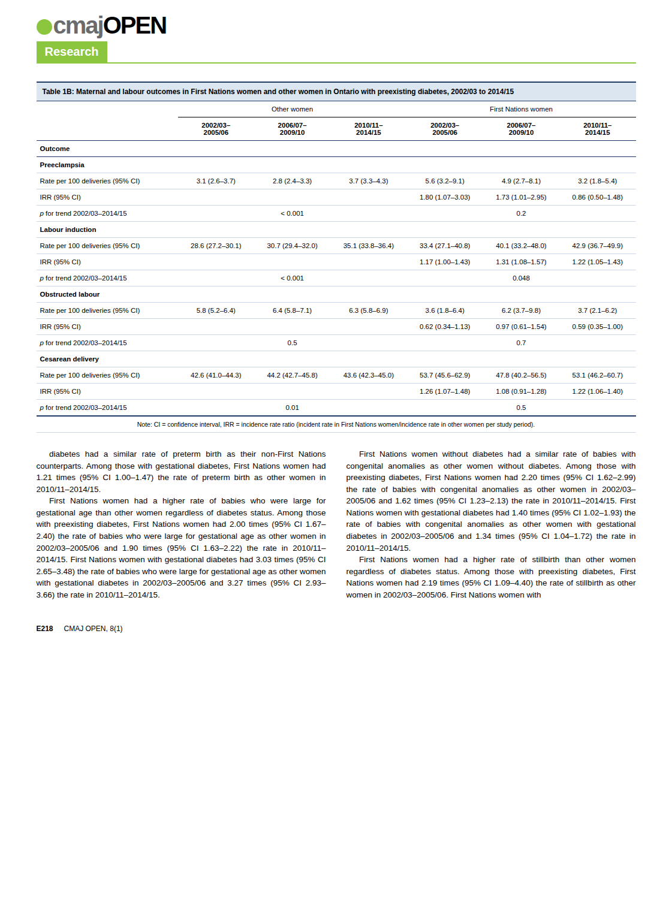cmaj OPEN
Research
Table 1B: Maternal and labour outcomes in First Nations women and other women in Ontario with preexisting diabetes, 2002/03 to 2014/15
| | Other women | First Nations women |
| --- | --- | --- |
| 2002/03– 2005/06 | 2006/07– 2009/10 | 2010/11– 2014/15 | 2002/03– 2005/06 | 2006/07– 2009/10 | 2010/11– 2014/15 |
| Outcome | |
| Preeclampsia |
| Rate per 100 deliveries (95% CI) | 3.1 (2.6–3.7) | 2.8 (2.4–3.3) | 3.7 (3.3–4.3) | 5.6 (3.2–9.1) | 4.9 (2.7–8.1) | 3.2 (1.8–5.4) |
| IRR (95% CI) | | | | 1.80 (1.07–3.03) | 1.73 (1.01–2.95) | 0.86 (0.50–1.48) |
| p for trend 2002/03–2014/15 | < 0.001 | 0.2 |
| Labour induction |
| Rate per 100 deliveries (95% CI) | 28.6 (27.2–30.1) | 30.7 (29.4–32.0) | 35.1 (33.8–36.4) | 33.4 (27.1–40.8) | 40.1 (33.2–48.0) | 42.9 (36.7–49.9) |
| IRR (95% CI) | | | | 1.17 (1.00–1.43) | 1.31 (1.08–1.57) | 1.22 (1.05–1.43) |
| p for trend 2002/03–2014/15 | < 0.001 | 0.048 |
| Obstructed labour |
| Rate per 100 deliveries (95% CI) | 5.8 (5.2–6.4) | 6.4 (5.8–7.1) | 6.3 (5.8–6.9) | 3.6 (1.8–6.4) | 6.2 (3.7–9.8) | 3.7 (2.1–6.2) |
| IRR (95% CI) | | | | 0.62 (0.34–1.13) | 0.97 (0.61–1.54) | 0.59 (0.35–1.00) |
| p for trend 2002/03–2014/15 | 0.5 | 0.7 |
| Cesarean delivery |
| Rate per 100 deliveries (95% CI) | 42.6 (41.0–44.3) | 44.2 (42.7–45.8) | 43.6 (42.3–45.0) | 53.7 (45.6–62.9) | 47.8 (40.2–56.5) | 53.1 (46.2–60.7) |
| IRR (95% CI) | | | | 1.26 (1.07–1.48) | 1.08 (0.91–1.28) | 1.22 (1.06–1.40) |
| p for trend 2002/03–2014/15 | 0.01 | 0.5 |
| Note: CI = confidence interval, IRR = incidence rate ratio (incident rate in First Nations women/incidence rate in other women per study period). |
diabetes had a similar rate of preterm birth as their non-First Nations counterparts. Among those with gestational diabetes, First Nations women had 1.21 times (95% CI 1.00–1.47) the rate of preterm birth as other women in 2010/11–2014/15.
First Nations women had a higher rate of babies who were large for gestational age than other women regardless of diabetes status. Among those with preexisting diabetes, First Nations women had 2.00 times (95% CI 1.67–2.40) the rate of babies who were large for gestational age as other women in 2002/03–2005/06 and 1.90 times (95% CI 1.63–2.22) the rate in 2010/11–2014/15. First Nations women with gestational diabetes had 3.03 times (95% CI 2.65–3.48) the rate of babies who were large for gestational age as other women with gestational diabetes in 2002/03–2005/06 and 3.27 times (95% CI 2.93–3.66) the rate in 2010/11–2014/15.
First Nations women without diabetes had a similar rate of babies with congenital anomalies as other women without diabetes. Among those with preexisting diabetes, First Nations women had 2.20 times (95% CI 1.62–2.99) the rate of babies with congenital anomalies as other women in 2002/03–2005/06 and 1.62 times (95% CI 1.23–2.13) the rate in 2010/11–2014/15. First Nations women with gestational diabetes had 1.40 times (95% CI 1.02–1.93) the rate of babies with congenital anomalies as other women with gestational diabetes in 2002/03–2005/06 and 1.34 times (95% CI 1.04–1.72) the rate in 2010/11–2014/15.
First Nations women had a higher rate of stillbirth than other women regardless of diabetes status. Among those with preexisting diabetes, First Nations women had 2.19 times (95% CI 1.09–4.40) the rate of stillbirth as other women in 2002/03–2005/06. First Nations women with
E218 CMAJ OPEN, 8(1)